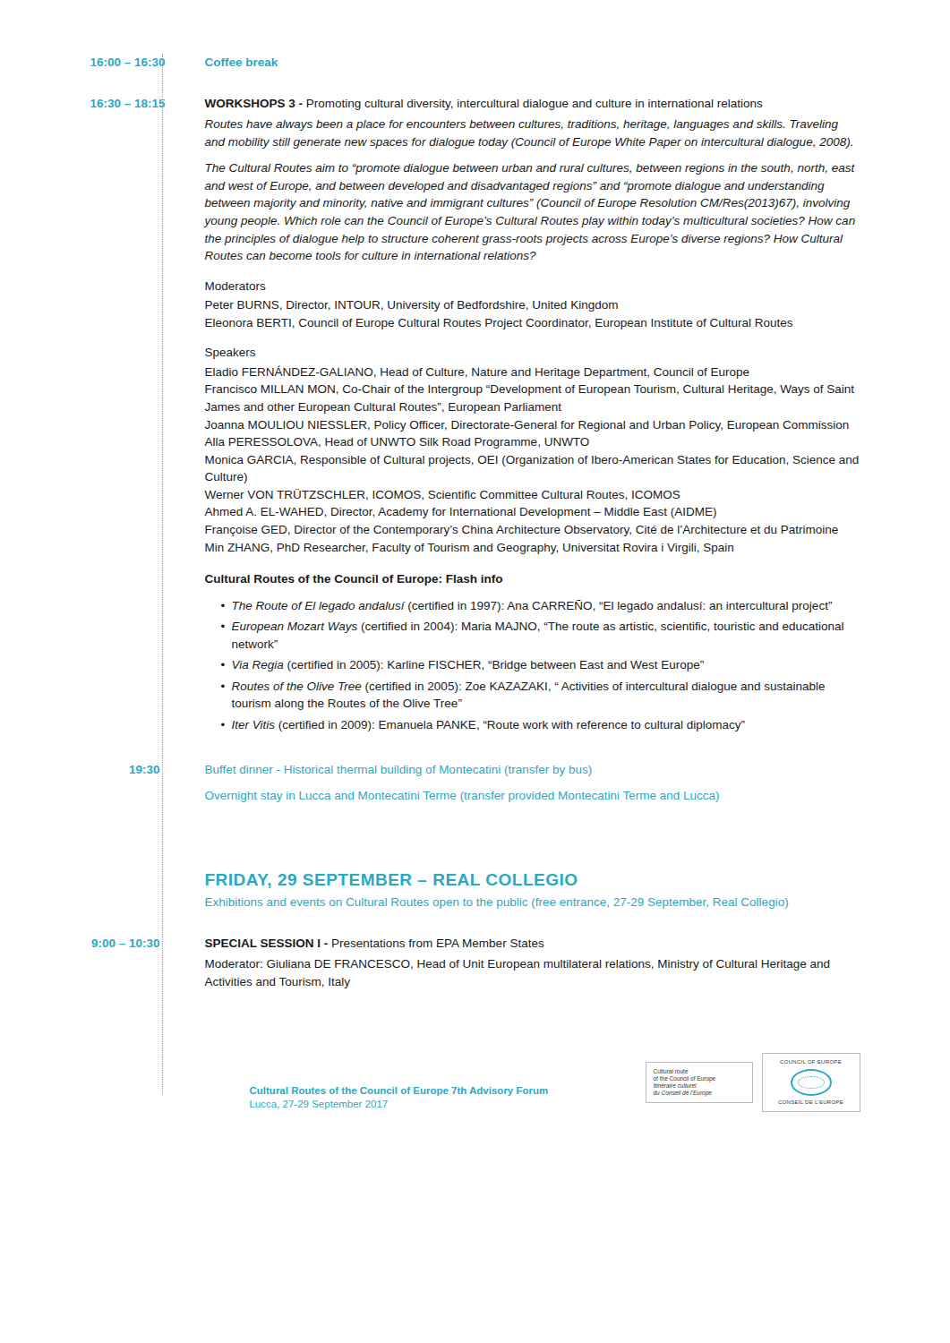16:00 – 16:30
Coffee break
16:30 – 18:15
WORKSHOPS 3 - Promoting cultural diversity, intercultural dialogue and culture in international relations
Routes have always been a place for encounters between cultures, traditions, heritage, languages and skills. Traveling and mobility still generate new spaces for dialogue today (Council of Europe White Paper on intercultural dialogue, 2008).
The Cultural Routes aim to “promote dialogue between urban and rural cultures, between regions in the south, north, east and west of Europe, and between developed and disadvantaged regions” and “promote dialogue and understanding between majority and minority, native and immigrant cultures” (Council of Europe Resolution CM/Res(2013)67), involving young people. Which role can the Council of Europe’s Cultural Routes play within today’s multicultural societies? How can the principles of dialogue help to structure coherent grass-roots projects across Europe’s diverse regions? How Cultural Routes can become tools for culture in international relations?
Moderators
Peter BURNS, Director, INTOUR, University of Bedfordshire, United Kingdom
Eleonora BERTI, Council of Europe Cultural Routes Project Coordinator, European Institute of Cultural Routes
Speakers
Eladio FERNÁNDEZ-GALIANO, Head of Culture, Nature and Heritage Department, Council of Europe
Francisco MILLAN MON, Co-Chair of the Intergroup “Development of European Tourism, Cultural Heritage, Ways of Saint James and other European Cultural Routes”, European Parliament
Joanna MOULIOU NIESSLER, Policy Officer, Directorate-General for Regional and Urban Policy, European Commission
Alla PERESSOLOVA, Head of UNWTO Silk Road Programme, UNWTO
Monica GARCIA, Responsible of Cultural projects, OEI (Organization of Ibero-American States for Education, Science and Culture)
Werner VON TRÜTZSCHLER, ICOMOS, Scientific Committee Cultural Routes, ICOMOS
Ahmed A. EL-WAHED, Director, Academy for International Development – Middle East (AIDME)
Françoise GED, Director of the Contemporary’s China Architecture Observatory, Cité de l’Architecture et du Patrimoine
Min ZHANG, PhD Researcher, Faculty of Tourism and Geography, Universitat Rovira i Virgili, Spain
Cultural Routes of the Council of Europe: Flash info
The Route of El legado andalusí (certified in 1997): Ana CARREÑO, “El legado andalusí: an intercultural project”
European Mozart Ways (certified in 2004): Maria MAJNO, “The route as artistic, scientific, touristic and educational network”
Via Regia (certified in 2005): Karline FISCHER, “Bridge between East and West Europe”
Routes of the Olive Tree (certified in 2005): Zoe KAZAZAKI, “ Activities of intercultural dialogue and sustainable tourism along the Routes of the Olive Tree”
Iter Vitis (certified in 2009): Emanuela PANKE, “Route work with reference to cultural diplomacy”
19:30
Buffet dinner - Historical thermal building of Montecatini (transfer by bus)
Overnight stay in Lucca and Montecatini Terme (transfer provided Montecatini Terme and Lucca)
FRIDAY, 29 SEPTEMBER – REAL COLLEGIO
Exhibitions and events on Cultural Routes open to the public (free entrance, 27-29 September, Real Collegio)
9:00 – 10:30
SPECIAL SESSION I - Presentations from EPA Member States
Moderator: Giuliana DE FRANCESCO, Head of Unit European multilateral relations, Ministry of Cultural Heritage and Activities and Tourism, Italy
Cultural Routes of the Council of Europe 7th Advisory Forum
Lucca, 27-29 September 2017
Cultural route
of the Council of Europe
Itinéraire culturel
du Conseil de l’Europe
COUNCIL OF EUROPE CONSEIL DE L’EUROPE